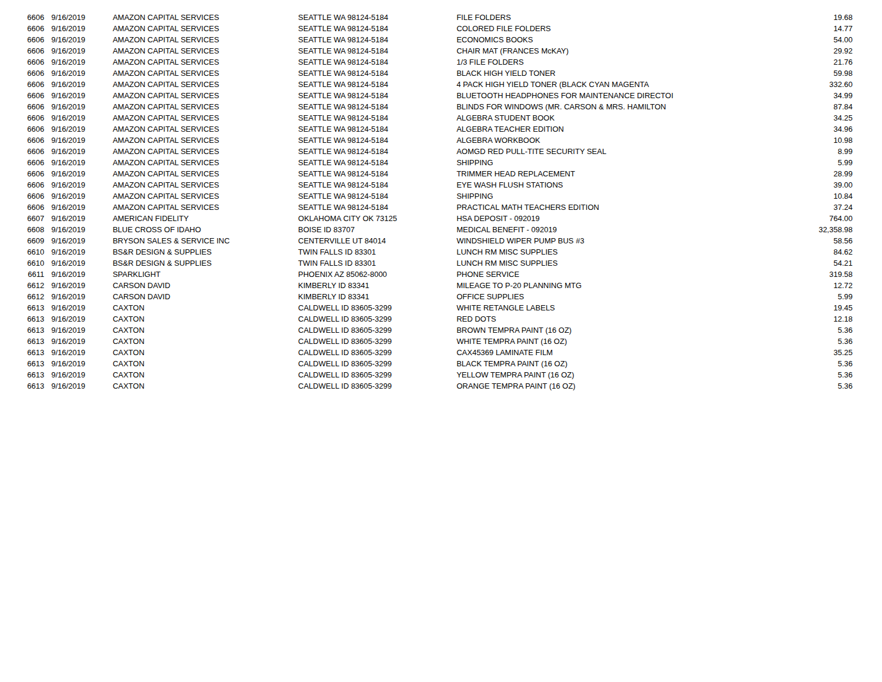| 6606 | 9/16/2019 | AMAZON CAPITAL SERVICES | SEATTLE WA 98124-5184 | FILE FOLDERS | 19.68 |
| 6606 | 9/16/2019 | AMAZON CAPITAL SERVICES | SEATTLE WA 98124-5184 | COLORED FILE FOLDERS | 14.77 |
| 6606 | 9/16/2019 | AMAZON CAPITAL SERVICES | SEATTLE WA 98124-5184 | ECONOMICS BOOKS | 54.00 |
| 6606 | 9/16/2019 | AMAZON CAPITAL SERVICES | SEATTLE WA 98124-5184 | CHAIR MAT (FRANCES McKAY) | 29.92 |
| 6606 | 9/16/2019 | AMAZON CAPITAL SERVICES | SEATTLE WA 98124-5184 | 1/3 FILE FOLDERS | 21.76 |
| 6606 | 9/16/2019 | AMAZON CAPITAL SERVICES | SEATTLE WA 98124-5184 | BLACK HIGH YIELD TONER | 59.98 |
| 6606 | 9/16/2019 | AMAZON CAPITAL SERVICES | SEATTLE WA 98124-5184 | 4 PACK HIGH YIELD TONER (BLACK CYAN MAGENTA | 332.60 |
| 6606 | 9/16/2019 | AMAZON CAPITAL SERVICES | SEATTLE WA 98124-5184 | BLUETOOTH HEADPHONES FOR MAINTENANCE DIRECTOI | 34.99 |
| 6606 | 9/16/2019 | AMAZON CAPITAL SERVICES | SEATTLE WA 98124-5184 | BLINDS FOR WINDOWS (MR. CARSON & MRS. HAMILTON | 87.84 |
| 6606 | 9/16/2019 | AMAZON CAPITAL SERVICES | SEATTLE WA 98124-5184 | ALGEBRA STUDENT BOOK | 34.25 |
| 6606 | 9/16/2019 | AMAZON CAPITAL SERVICES | SEATTLE WA 98124-5184 | ALGEBRA TEACHER EDITION | 34.96 |
| 6606 | 9/16/2019 | AMAZON CAPITAL SERVICES | SEATTLE WA 98124-5184 | ALGEBRA WORKBOOK | 10.98 |
| 6606 | 9/16/2019 | AMAZON CAPITAL SERVICES | SEATTLE WA 98124-5184 | AOMGD RED PULL-TITE SECURITY SEAL | 8.99 |
| 6606 | 9/16/2019 | AMAZON CAPITAL SERVICES | SEATTLE WA 98124-5184 | SHIPPING | 5.99 |
| 6606 | 9/16/2019 | AMAZON CAPITAL SERVICES | SEATTLE WA 98124-5184 | TRIMMER HEAD REPLACEMENT | 28.99 |
| 6606 | 9/16/2019 | AMAZON CAPITAL SERVICES | SEATTLE WA 98124-5184 | EYE WASH FLUSH STATIONS | 39.00 |
| 6606 | 9/16/2019 | AMAZON CAPITAL SERVICES | SEATTLE WA 98124-5184 | SHIPPING | 10.84 |
| 6606 | 9/16/2019 | AMAZON CAPITAL SERVICES | SEATTLE WA 98124-5184 | PRACTICAL MATH TEACHERS EDITION | 37.24 |
| 6607 | 9/16/2019 | AMERICAN FIDELITY | OKLAHOMA CITY OK 73125 | HSA DEPOSIT - 092019 | 764.00 |
| 6608 | 9/16/2019 | BLUE CROSS OF IDAHO | BOISE ID 83707 | MEDICAL BENEFIT - 092019 | 32,358.98 |
| 6609 | 9/16/2019 | BRYSON SALES & SERVICE INC | CENTERVILLE UT 84014 | WINDSHIELD WIPER PUMP BUS #3 | 58.56 |
| 6610 | 9/16/2019 | BS&R DESIGN & SUPPLIES | TWIN FALLS ID 83301 | LUNCH RM MISC SUPPLIES | 84.62 |
| 6610 | 9/16/2019 | BS&R DESIGN & SUPPLIES | TWIN FALLS ID 83301 | LUNCH RM MISC SUPPLIES | 54.21 |
| 6611 | 9/16/2019 | SPARKLIGHT | PHOENIX AZ 85062-8000 | PHONE SERVICE | 319.58 |
| 6612 | 9/16/2019 | CARSON DAVID | KIMBERLY ID 83341 | MILEAGE TO P-20 PLANNING MTG | 12.72 |
| 6612 | 9/16/2019 | CARSON DAVID | KIMBERLY ID 83341 | OFFICE SUPPLIES | 5.99 |
| 6613 | 9/16/2019 | CAXTON | CALDWELL ID 83605-3299 | WHITE RETANGLE LABELS | 19.45 |
| 6613 | 9/16/2019 | CAXTON | CALDWELL ID 83605-3299 | RED DOTS | 12.18 |
| 6613 | 9/16/2019 | CAXTON | CALDWELL ID 83605-3299 | BROWN TEMPRA PAINT (16 OZ) | 5.36 |
| 6613 | 9/16/2019 | CAXTON | CALDWELL ID 83605-3299 | WHITE TEMPRA PAINT (16 OZ) | 5.36 |
| 6613 | 9/16/2019 | CAXTON | CALDWELL ID 83605-3299 | CAX45369 LAMINATE FILM | 35.25 |
| 6613 | 9/16/2019 | CAXTON | CALDWELL ID 83605-3299 | BLACK TEMPRA PAINT (16 OZ) | 5.36 |
| 6613 | 9/16/2019 | CAXTON | CALDWELL ID 83605-3299 | YELLOW TEMPRA PAINT (16 OZ) | 5.36 |
| 6613 | 9/16/2019 | CAXTON | CALDWELL ID 83605-3299 | ORANGE TEMPRA PAINT (16 OZ) | 5.36 |